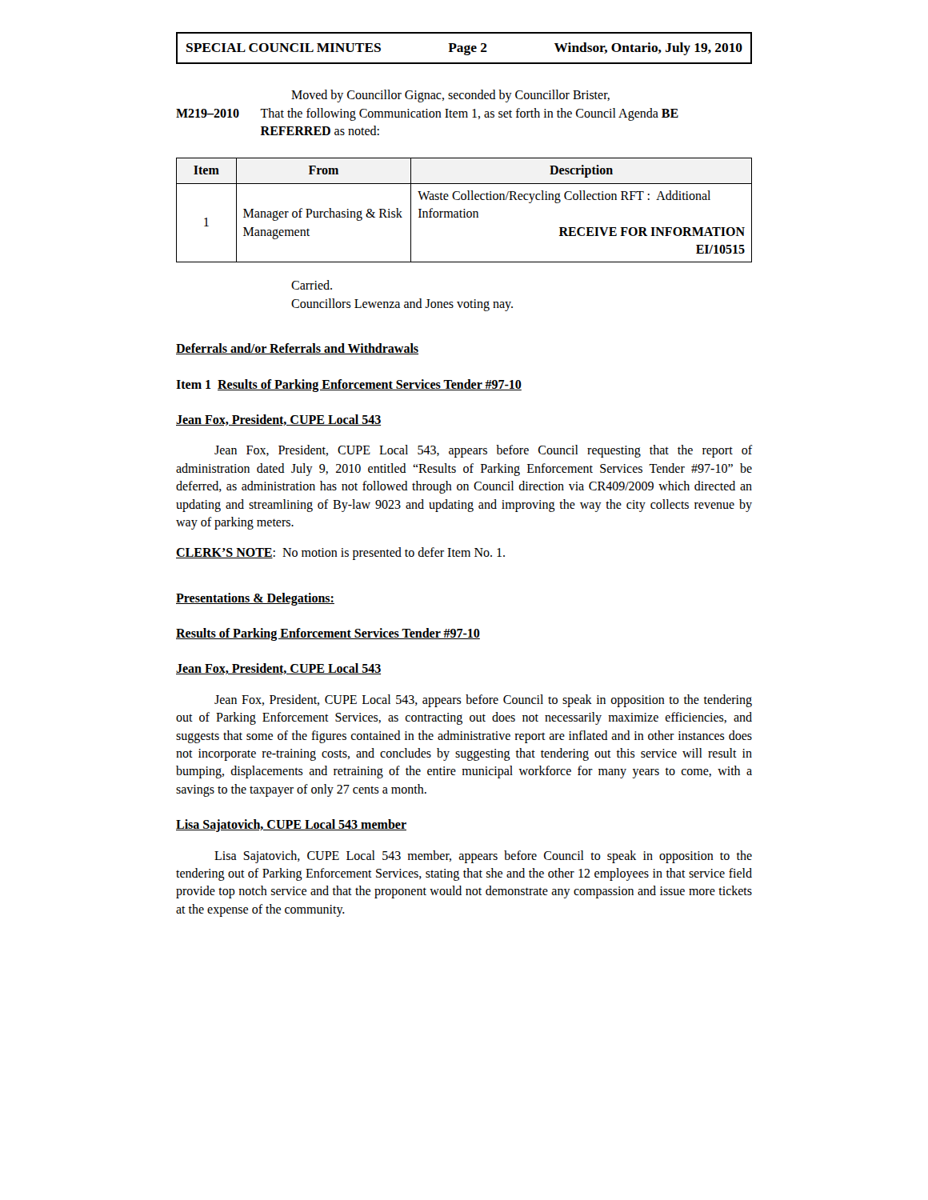SPECIAL COUNCIL MINUTES Page 2 Windsor, Ontario, July 19, 2010
Moved by Councillor Gignac, seconded by Councillor Brister,
M219–2010
That the following Communication Item 1, as set forth in the Council Agenda BE REFERRED as noted:
| Item | From | Description |
| --- | --- | --- |
| 1 | Manager of Purchasing & Risk Management | Waste Collection/Recycling Collection RFT : Additional Information RECEIVE FOR INFORMATION EI/10515 |
Carried.
Councillors Lewenza and Jones voting nay.
Deferrals and/or Referrals and Withdrawals
Item 1 Results of Parking Enforcement Services Tender #97-10
Jean Fox, President, CUPE Local 543
Jean Fox, President, CUPE Local 543, appears before Council requesting that the report of administration dated July 9, 2010 entitled “Results of Parking Enforcement Services Tender #97-10” be deferred, as administration has not followed through on Council direction via CR409/2009 which directed an updating and streamlining of By-law 9023 and updating and improving the way the city collects revenue by way of parking meters.
CLERK’S NOTE: No motion is presented to defer Item No. 1.
Presentations & Delegations:
Results of Parking Enforcement Services Tender #97-10
Jean Fox, President, CUPE Local 543
Jean Fox, President, CUPE Local 543, appears before Council to speak in opposition to the tendering out of Parking Enforcement Services, as contracting out does not necessarily maximize efficiencies, and suggests that some of the figures contained in the administrative report are inflated and in other instances does not incorporate re-training costs, and concludes by suggesting that tendering out this service will result in bumping, displacements and retraining of the entire municipal workforce for many years to come, with a savings to the taxpayer of only 27 cents a month.
Lisa Sajatovich, CUPE Local 543 member
Lisa Sajatovich, CUPE Local 543 member, appears before Council to speak in opposition to the tendering out of Parking Enforcement Services, stating that she and the other 12 employees in that service field provide top notch service and that the proponent would not demonstrate any compassion and issue more tickets at the expense of the community.